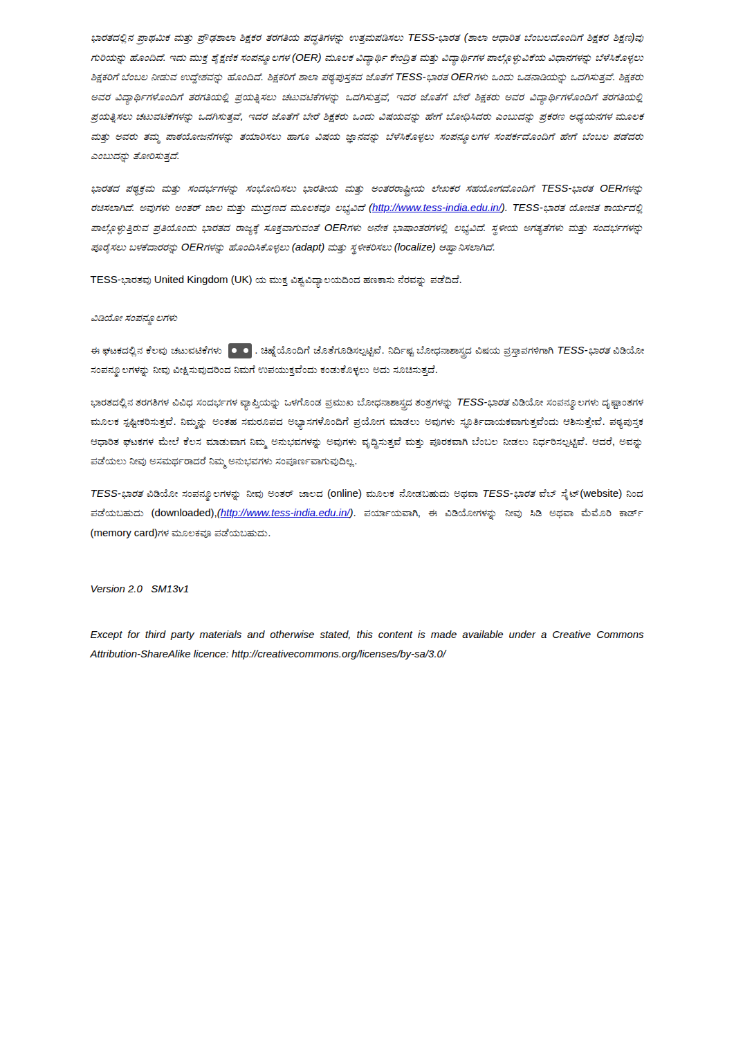ಭಾರತದಲ್ಲಿನ ಪ್ರಾಥಮಿಕ ಮತ್ತು ಪ್ರೌಢಶಾಲಾ ಶಿಕ್ಷಕರ ತರಗತಿಯ ಪದ್ಧತಿಗಳನ್ನು ಉತ್ತಮಪಡಿಸಲು TESS-ಭಾರತ (ಶಾಲಾ ಆಧಾರಿತ ಬೆಂಬಲದೊಂದಿಗೆ ಶಿಕ್ಷಕರ ಶಿಕ್ಷಣ)ವು ಗುರಿಯನ್ನು ಹೊಂದಿದೆ. ಇದು ಮುಕ್ತ ಶೈಕ್ಷಣಿಕ ಸಂಪನ್ಮೂಲಗಳ (OER) ಮೂಲಕ ವಿದ್ಯಾರ್ಥಿ ಕೇಂದ್ರಿತ ಮತ್ತು ವಿದ್ಯಾರ್ಥಿಗಳ ಪಾಲ್ಗೊಳ್ಳುವಿಕೆಯ ವಿಧಾನಗಳನ್ನು ಬೆಳೆಸಿಕೊಳ್ಳಲು ಶಿಕ್ಷಕರಿಗೆ ಬೆಂಬಲ ನೀಡುವ ಉದ್ದೇಶವನ್ನು ಹೊಂದಿದೆ. ಶಿಕ್ಷಕರಿಗೆ ಶಾಲಾ ಪಠ್ಯಪುಸ್ತಕದ ಜೊತೆಗೆ TESS-ಭಾರತ OERಗಳು ಒಂದು ಒಡನಾಡಿಯನ್ನು ಒದಗಿಸುತ್ತವೆ. ಶಿಕ್ಷಕರು ಅವರ ವಿದ್ಯಾರ್ಥಿಗಳೊಂದಿಗೆ ತರಗತಿಯಲ್ಲಿ ಪ್ರಯತ್ನಿಸಲು ಚಟುವಟಿಕೆಗಳನ್ನು ಒದಗಿಸುತ್ತವೆ, ಇದರ ಜೊತೆಗೆ ಬೇರೆ ಶಿಕ್ಷಕರು ಅವರ ವಿದ್ಯಾರ್ಥಿಗಳೊಂದಿಗೆ ತರಗತಿಯಲ್ಲಿ ಪ್ರಯತ್ನಿಸಲು ಚಟುವಟಿಕೆಗಳನ್ನು ಒದಗಿಸುತ್ತವೆ, ಇದರ ಜೊತೆಗೆ ಬೇರೆ ಶಿಕ್ಷಕರು ಒಂದು ವಿಷಯವನ್ನು ಹೇಗೆ ಬೋಧಿಸಿದರು ಎಂಬುದನ್ನು ಪ್ರಕರಣ ಅಧ್ಯಯನಗಳ ಮೂಲಕ ಮತ್ತು ಅವರು ತಮ್ಮ ಪಾಠಯೋಜನೆಗಳನ್ನು ತಯಾರಿಸಲು ಹಾಗೂ ವಿಷಯ ಜ್ಞಾನವನ್ನು ಬೆಳೆಸಿಕೊಳ್ಳಲು ಸಂಪನ್ಮೂಲಗಳ ಸಂಪರ್ಕದೊಂದಿಗೆ ಹೇಗೆ ಬೆಂಬಲ ಪಡೆದರು ಎಂಬುದನ್ನು ತೋರಿಸುತ್ತದೆ.
ಭಾರತದ ಪಠ್ಯಕ್ರಮ ಮತ್ತು ಸಂದರ್ಭಗಳನ್ನು ಸಂಭೋದಿಸಲು ಭಾರತೀಯ ಮತ್ತು ಅಂತರರಾಷ್ಟ್ರೀಯ ಲೇಖಕರ ಸಹಯೋಗದೊಂದಿಗೆ TESS-ಭಾರತ OERಗಳನ್ನು ರಚಿಸಲಾಗಿದೆ. ಅವುಗಳು ಅಂತರ್ ಜಾಲ ಮತ್ತು ಮುದ್ರಣದ ಮೂಲಕವೂ ಲಭ್ಯವಿದೆ (http://www.tess-india.edu.in/). TESS-ಭಾರತ ಯೋಜಿತ ಕಾರ್ಯದಲ್ಲಿ ಪಾಲ್ಗೊಳ್ಳುತ್ತಿರುವ ಪ್ರತಿಯೊಂದು ಭಾರತದ ರಾಜ್ಯಕ್ಕೆ ಸೂಕ್ತವಾಗುವಂತೆ OERಗಳು ಅನೇಕ ಭಾಷಾಂತರಗಳಲ್ಲಿ ಲಭ್ಯವಿದೆ. ಸ್ಥಳೀಯ ಅಗತ್ಯತೆಗಳು ಮತ್ತು ಸಂದರ್ಭಗಳನ್ನು ಪೂರೈಸಲು ಬಳಕೆದಾರರನ್ನು OERಗಳನ್ನು ಹೊಂದಿಸಿಕೊಳ್ಳಲು (adapt) ಮತ್ತು ಸ್ಥಳೀಕರಿಸಲು (localize) ಆಹ್ವಾನಿಸಲಾಗಿದೆ.
TESS-ಭಾರತವು United Kingdom (UK) ಯ ಮುಕ್ತ ವಿಶ್ವವಿದ್ಯಾಲಯದಿಂದ ಹಣಕಾಸು ನೆರವನ್ನು ಪಡೆದಿದೆ.
ವಿಡಿಯೋ ಸಂಪನ್ಮೂಲಗಳು
ಈ ಘಟಕದಲ್ಲಿನ ಕೆಲವು ಚಟುವಟಿಕೆಗಳು . ಚಿಹ್ನೆಯೊಂದಿಗೆ ಜೊತೆಗೂಡಿಸಲ್ಪಟ್ಟಿವೆ. ನಿರ್ದಿಷ್ಟ ಬೋಧನಾಶಾಸ್ತ್ರದ ವಿಷಯ ಪ್ರಸ್ತಾಪಗಳಿಗಾಗಿ TESS-ಭಾರತ ವಿಡಿಯೋ ಸಂಪನ್ಮೂಲಗಳನ್ನು ನೀವು ವೀಕ್ಷಿಸುವುದರಿಂದ ನಿಮಗೆ ಉಪಯುಕ್ತವೆಂದು ಕಂಡುಕೊಳ್ಳಲು ಅದು ಸೂಚಿಸುತ್ತದೆ.
ಭಾರತದಲ್ಲಿನ ತರಗತಿಗಳ ವಿವಿಧ ಸಂದರ್ಭಗಳ ವ್ಯಾಪ್ತಿಯನ್ನು ಒಳಗೊಂಡ ಪ್ರಮುಖ ಬೋಧನಾಶಾಸ್ತ್ರದ ತಂತ್ರಗಳನ್ನು TESS-ಭಾರತ ವಿಡಿಯೋ ಸಂಪನ್ಮೂಲಗಳು ದೃಷ್ಟಾಂತಗಳ ಮೂಲಕ ಸ್ಪಷ್ಟೀಕರಿಸುತ್ತವೆ. ನಿಮ್ಮನ್ನು ಅಂತಹ ಸಮರೂಪದ ಅಭ್ಯಾಸಗಳೊಂದಿಗೆ ಪ್ರಯೋಗ ಮಾಡಲು ಅವುಗಳು ಸ್ಫೂರ್ತಿದಾಯಕವಾಗುತ್ತವೆಂದು ಆಶಿಸುತ್ತೇವೆ. ಪಠ್ಯಪುಸ್ತಕ ಆಧಾರಿತ ಘಟಕಗಳ ಮೇಲೆ ಕೆಲಸ ಮಾಡುವಾಗ ನಿಮ್ಮ ಅನುಭವಗಳನ್ನು ಅವುಗಳು ವೃದ್ಧಿಸುತ್ತವೆ ಮತ್ತು ಪೂರಕವಾಗಿ ಬೆಂಬಲ ನೀಡಲು ನಿರ್ಧರಿಸಲ್ಪಟ್ಟಿವೆ. ಆದರೆ, ಅವನ್ನು ಪಡೆಯಲು ನೀವು ಅಸಮರ್ಥರಾದರೆ ನಿಮ್ಮ ಅನುಭವಗಳು ಸಂಪೂರ್ಣವಾಗುವುದಿಲ್ಲ.
TESS-ಭಾರತ ವಿಡಿಯೋ ಸಂಪನ್ಮೂಲಗಳನ್ನು ನೀವು ಅಂತರ್ ಜಾಲದ (online) ಮೂಲಕ ನೋಡಬಹುದು ಅಥವಾ TESS-ಭಾರತ ವೆಬ್ ಸೈಟ್(website) ನಿಂದ ಪಡೆಯಬಹುದು (downloaded),(http://www.tess-india.edu.in/). ಪರ್ಯಾಯವಾಗಿ, ಈ ವಿಡಿಯೋಗಳನ್ನು ನೀವು ಸಿಡಿ ಅಥವಾ ಮೆಮೊರಿ ಕಾರ್ಡ್ (memory card)ಗಳ ಮೂಲಕವೂ ಪಡೆಯಬಹುದು.
Version 2.0 SM13v1
Except for third party materials and otherwise stated, this content is made available under a Creative Commons Attribution-ShareAlike licence: http://creativecommons.org/licenses/by-sa/3.0/